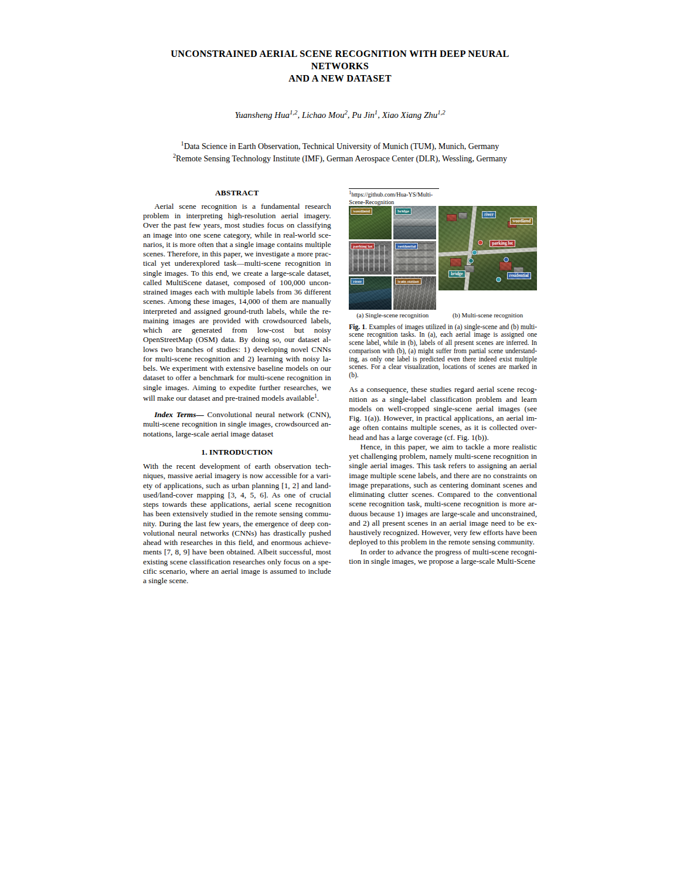Unconstrained Aerial Scene Recognition with Deep Neural Networks
and a New Dataset
Yuansheng Hua1,2, Lichao Mou2, Pu Jin1, Xiao Xiang Zhu1,2
1Data Science in Earth Observation, Technical University of Munich (TUM), Munich, Germany
2Remote Sensing Technology Institute (IMF), German Aerospace Center (DLR), Wessling, Germany
ABSTRACT
Aerial scene recognition is a fundamental research problem in interpreting high-resolution aerial imagery. Over the past few years, most studies focus on classifying an image into one scene category, while in real-world scenarios, it is more often that a single image contains multiple scenes. Therefore, in this paper, we investigate a more practical yet underexplored task—multi-scene recognition in single images. To this end, we create a large-scale dataset, called MultiScene dataset, composed of 100,000 unconstrained images each with multiple labels from 36 different scenes. Among these images, 14,000 of them are manually interpreted and assigned ground-truth labels, while the remaining images are provided with crowdsourced labels, which are generated from low-cost but noisy OpenStreetMap (OSM) data. By doing so, our dataset allows two branches of studies: 1) developing novel CNNs for multi-scene recognition and 2) learning with noisy labels. We experiment with extensive baseline models on our dataset to offer a benchmark for multi-scene recognition in single images. Aiming to expedite further researches, we will make our dataset and pre-trained models available1.
Index Terms— Convolutional neural network (CNN), multi-scene recognition in single images, crowdsourced annotations, large-scale aerial image dataset
1. Introduction
With the recent development of earth observation techniques, massive aerial imagery is now accessible for a variety of applications, such as urban planning [1, 2] and land-used/land-cover mapping [3, 4, 5, 6]. As one of crucial steps towards these applications, aerial scene recognition has been extensively studied in the remote sensing community. During the last few years, the emergence of deep convolutional neural networks (CNNs) has drastically pushed ahead with researches in this field, and enormous achievements [7, 8, 9] have been obtained. Albeit successful, most existing scene classification researches only focus on a specific scenario, where an aerial image is assumed to include a single scene.
1https://github.com/Hua-YS/Multi-Scene-Recognition
woodland
bridge
parking lot
residential
river
train station
river woodland parking lot bridge residential
(a) Single-scene recognition
(b) Multi-scene recognition
Fig. 1. Examples of images utilized in (a) single-scene and (b) multi-scene recognition tasks. In (a), each aerial image is assigned one scene label, while in (b), labels of all present scenes are inferred. In comparison with (b), (a) might suffer from partial scene understanding, as only one label is predicted even there indeed exist multiple scenes. For a clear visualization, locations of scenes are marked in (b).
As a consequence, these studies regard aerial scene recognition as a single-label classification problem and learn models on well-cropped single-scene aerial images (see Fig. 1(a)). However, in practical applications, an aerial image often contains multiple scenes, as it is collected overhead and has a large coverage (cf. Fig. 1(b)).
Hence, in this paper, we aim to tackle a more realistic yet challenging problem, namely multi-scene recognition in single aerial images. This task refers to assigning an aerial image multiple scene labels, and there are no constraints on image preparations, such as centering dominant scenes and eliminating clutter scenes. Compared to the conventional scene recognition task, multi-scene recognition is more arduous because 1) images are large-scale and unconstrained, and 2) all present scenes in an aerial image need to be exhaustively recognized. However, very few efforts have been deployed to this problem in the remote sensing community.
In order to advance the progress of multi-scene recognition in single images, we propose a large-scale Multi-Scene